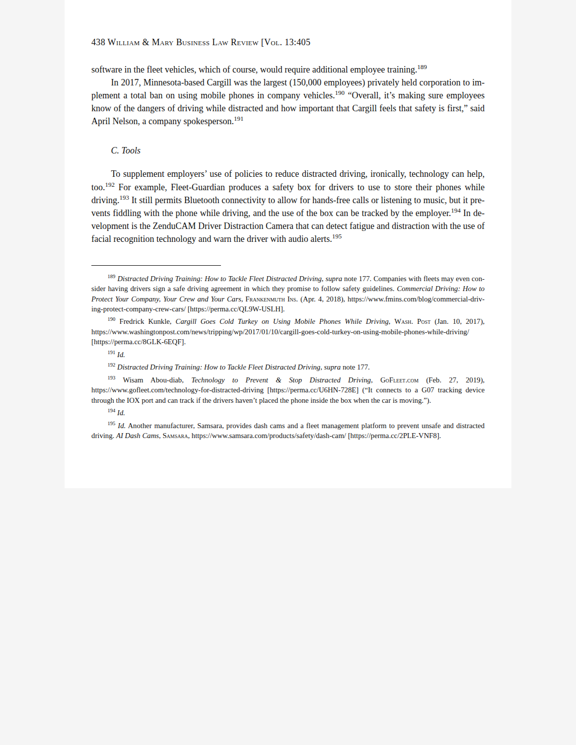438 William & Mary Business Law Review [Vol. 13:405
software in the fleet vehicles, which of course, would require additional employee training.189
In 2017, Minnesota-based Cargill was the largest (150,000 employees) privately held corporation to implement a total ban on using mobile phones in company vehicles.190 “Overall, it’s making sure employees know of the dangers of driving while distracted and how important that Cargill feels that safety is first,” said April Nelson, a company spokesperson.191
C. Tools
To supplement employers’ use of policies to reduce distracted driving, ironically, technology can help, too.192 For example, Fleet-Guardian produces a safety box for drivers to use to store their phones while driving.193 It still permits Bluetooth connectivity to allow for hands-free calls or listening to music, but it prevents fiddling with the phone while driving, and the use of the box can be tracked by the employer.194 In development is the ZenduCAM Driver Distraction Camera that can detect fatigue and distraction with the use of facial recognition technology and warn the driver with audio alerts.195
189 Distracted Driving Training: How to Tackle Fleet Distracted Driving, supra note 177. Companies with fleets may even consider having drivers sign a safe driving agreement in which they promise to follow safety guidelines. Commercial Driving: How to Protect Your Company, Your Crew and Your Cars, Frankenmuth Ins. (Apr. 4, 2018), https://www.fmins.com/blog/commercial-driving-protect-company-crew-cars/ [https://perma.cc/QL9W-USLH].
190 Fredrick Kunkle, Cargill Goes Cold Turkey on Using Mobile Phones While Driving, Wash. Post (Jan. 10, 2017), https://www.washingtonpost.com/news/tripping/wp/2017/01/10/cargill-goes-cold-turkey-on-using-mobile-phones-while-driving/ [https://perma.cc/8GLK-6EQF].
191 Id.
192 Distracted Driving Training: How to Tackle Fleet Distracted Driving, supra note 177.
193 Wisam Abou-diab, Technology to Prevent & Stop Distracted Driving, GoFleet.com (Feb. 27, 2019), https://www.gofleet.com/technology-for-distracted-driving [https://perma.cc/U6HN-728E] (“It connects to a G07 tracking device through the IOX port and can track if the drivers haven’t placed the phone inside the box when the car is moving.”).
194 Id.
195 Id. Another manufacturer, Samsara, provides dash cams and a fleet management platform to prevent unsafe and distracted driving. AI Dash Cams, Samsara, https://www.samsara.com/products/safety/dash-cam/ [https://perma.cc/2PLE-VNF8].